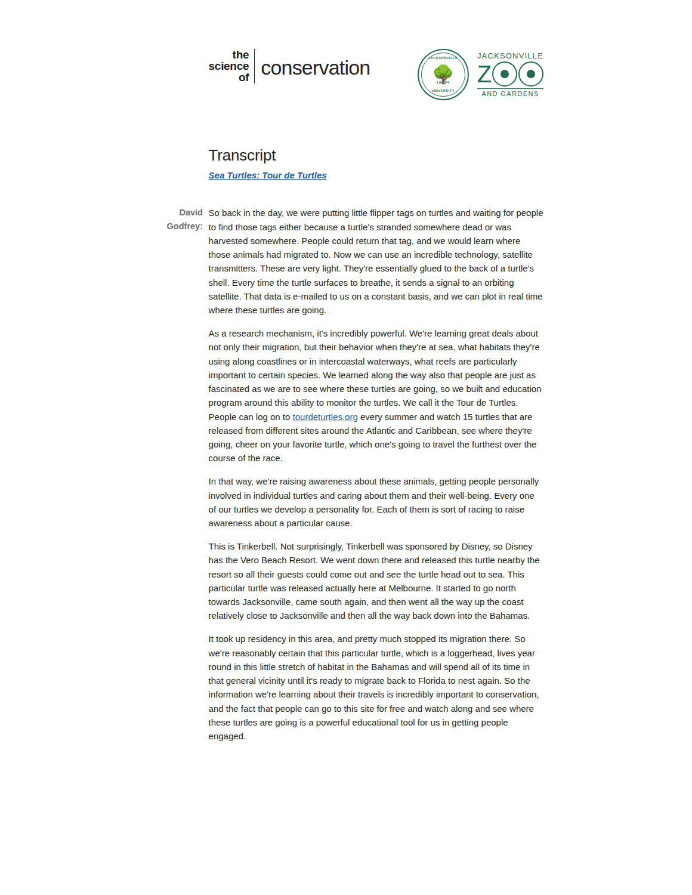the science of
conservation
JACKSONVILLE
🌳
19 34
UNIVERSITY
JACKSONVILLE
Z
AND GARDENS
Transcript
Sea Turtles: Tour de Turtles
David Godfrey:
So back in the day, we were putting little flipper tags on turtles and waiting for people to find those tags either because a turtle's stranded somewhere dead or was harvested somewhere. People could return that tag, and we would learn where those animals had migrated to. Now we can use an incredible technology, satellite transmitters. These are very light. They're essentially glued to the back of a turtle's shell. Every time the turtle surfaces to breathe, it sends a signal to an orbiting satellite. That data is e-mailed to us on a constant basis, and we can plot in real time where these turtles are going.
As a research mechanism, it's incredibly powerful. We're learning great deals about not only their migration, but their behavior when they're at sea, what habitats they're using along coastlines or in intercoastal waterways, what reefs are particularly important to certain species. We learned along the way also that people are just as fascinated as we are to see where these turtles are going, so we built and education program around this ability to monitor the turtles. We call it the Tour de Turtles. People can log on to tourdeturtles.org every summer and watch 15 turtles that are released from different sites around the Atlantic and Caribbean, see where they're going, cheer on your favorite turtle, which one's going to travel the furthest over the course of the race.
In that way, we're raising awareness about these animals, getting people personally involved in individual turtles and caring about them and their well-being. Every one of our turtles we develop a personality for. Each of them is sort of racing to raise awareness about a particular cause.
This is Tinkerbell. Not surprisingly, Tinkerbell was sponsored by Disney, so Disney has the Vero Beach Resort. We went down there and released this turtle nearby the resort so all their guests could come out and see the turtle head out to sea. This particular turtle was released actually here at Melbourne. It started to go north towards Jacksonville, came south again, and then went all the way up the coast relatively close to Jacksonville and then all the way back down into the Bahamas.
It took up residency in this area, and pretty much stopped its migration there. So we're reasonably certain that this particular turtle, which is a loggerhead, lives year round in this little stretch of habitat in the Bahamas and will spend all of its time in that general vicinity until it's ready to migrate back to Florida to nest again. So the information we're learning about their travels is incredibly important to conservation, and the fact that people can go to this site for free and watch along and see where these turtles are going is a powerful educational tool for us in getting people engaged.